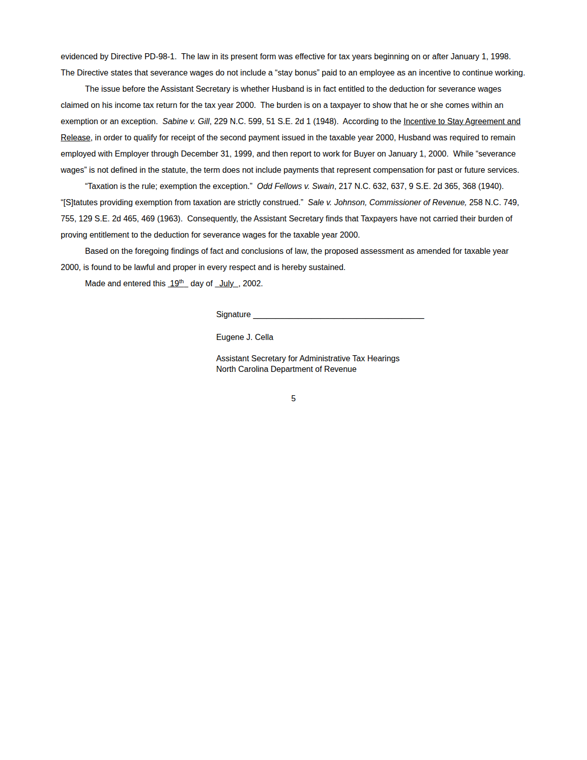evidenced by Directive PD-98-1. The law in its present form was effective for tax years beginning on or after January 1, 1998. The Directive states that severance wages do not include a “stay bonus” paid to an employee as an incentive to continue working.
The issue before the Assistant Secretary is whether Husband is in fact entitled to the deduction for severance wages claimed on his income tax return for the tax year 2000. The burden is on a taxpayer to show that he or she comes within an exemption or an exception. Sabine v. Gill, 229 N.C. 599, 51 S.E. 2d 1 (1948). According to the Incentive to Stay Agreement and Release, in order to qualify for receipt of the second payment issued in the taxable year 2000, Husband was required to remain employed with Employer through December 31, 1999, and then report to work for Buyer on January 1, 2000. While “severance wages” is not defined in the statute, the term does not include payments that represent compensation for past or future services.
“Taxation is the rule; exemption the exception.” Odd Fellows v. Swain, 217 N.C. 632, 637, 9 S.E. 2d 365, 368 (1940). “[S]tatutes providing exemption from taxation are strictly construed.” Sale v. Johnson, Commissioner of Revenue, 258 N.C. 749, 755, 129 S.E. 2d 465, 469 (1963). Consequently, the Assistant Secretary finds that Taxpayers have not carried their burden of proving entitlement to the deduction for severance wages for the taxable year 2000.
Based on the foregoing findings of fact and conclusions of law, the proposed assessment as amended for taxable year 2000, is found to be lawful and proper in every respect and is hereby sustained.
Made and entered this 19th day of July , 2002.
Signature ______________________________________
Eugene J. Cella
Assistant Secretary for Administrative Tax Hearings
North Carolina Department of Revenue
5